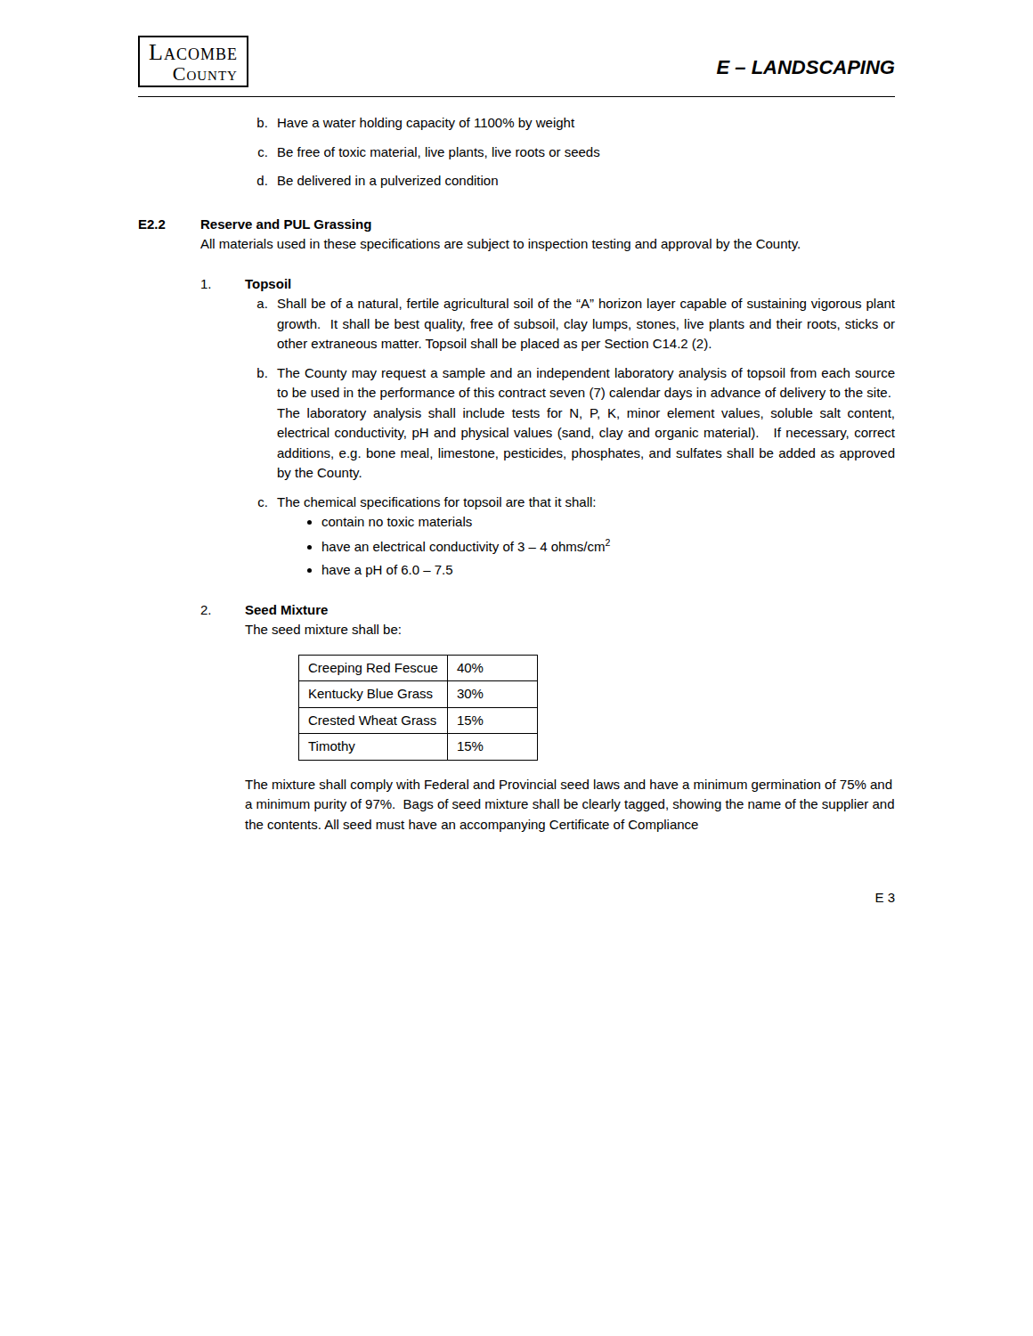Lacombe County
E – LANDSCAPING
Have a water holding capacity of 1100% by weight
Be free of toxic material, live plants, live roots or seeds
Be delivered in a pulverized condition
E2.2 Reserve and PUL Grassing
All materials used in these specifications are subject to inspection testing and approval by the County.
1. Topsoil
Shall be of a natural, fertile agricultural soil of the “A” horizon layer capable of sustaining vigorous plant growth. It shall be best quality, free of subsoil, clay lumps, stones, live plants and their roots, sticks or other extraneous matter. Topsoil shall be placed as per Section C14.2 (2).
The County may request a sample and an independent laboratory analysis of topsoil from each source to be used in the performance of this contract seven (7) calendar days in advance of delivery to the site. The laboratory analysis shall include tests for N, P, K, minor element values, soluble salt content, electrical conductivity, pH and physical values (sand, clay and organic material). If necessary, correct additions, e.g. bone meal, limestone, pesticides, phosphates, and sulfates shall be added as approved by the County.
The chemical specifications for topsoil are that it shall:
contain no toxic materials
have an electrical conductivity of 3 – 4 ohms/cm2
have a pH of 6.0 – 7.5
2. Seed Mixture
The seed mixture shall be:
| Creeping Red Fescue | 40% |
| Kentucky Blue Grass | 30% |
| Crested Wheat Grass | 15% |
| Timothy | 15% |
The mixture shall comply with Federal and Provincial seed laws and have a minimum germination of 75% and a minimum purity of 97%. Bags of seed mixture shall be clearly tagged, showing the name of the supplier and the contents. All seed must have an accompanying Certificate of Compliance
E 3